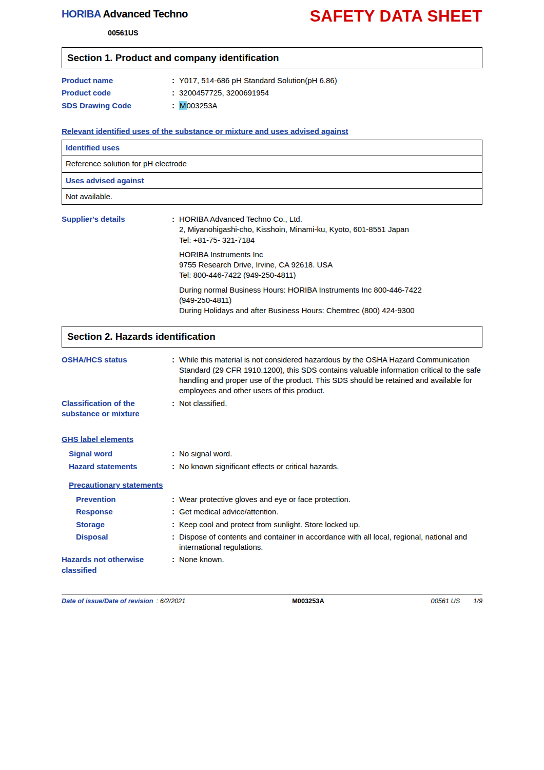HORIBA Advanced Techno
SAFETY DATA SHEET
00561US
Section 1. Product and company identification
| Product name | : | Y017, 514-686 pH Standard Solution(pH 6.86) |
| Product code | : | 3200457725, 3200691954 |
| SDS Drawing Code | : | M 003253A |
Relevant identified uses of the substance or mixture and uses advised against
| Identified uses |
| Reference solution for pH electrode |
| Uses advised against |
| Not available. |
| Supplier's details | : | HORIBA Advanced Techno Co., Ltd. 2, Miyanohigashi-cho, Kisshoin, Minami-ku, Kyoto, 601-8551 Japan Tel: +81-75- 321-7184 HORIBA Instruments Inc 9755 Research Drive, Irvine, CA 92618. USA Tel: 800-446-7422 (949-250-4811) During normal Business Hours: HORIBA Instruments Inc 800-446-7422 (949-250-4811) During Holidays and after Business Hours: Chemtrec (800) 424-9300 |
Section 2. Hazards identification
| OSHA/HCS status | : | While this material is not considered hazardous by the OSHA Hazard Communication Standard (29 CFR 1910.1200), this SDS contains valuable information critical to the safe handling and proper use of the product. This SDS should be retained and available for employees and other users of this product. |
| Classification of the substance or mixture | : | Not classified. |
GHS label elements
| Signal word | : | No signal word. |
| Hazard statements | : | No known significant effects or critical hazards. |
Precautionary statements
| Prevention | : | Wear protective gloves and eye or face protection. |
| Response | : | Get medical advice/attention. |
| Storage | : | Keep cool and protect from sunlight. Store locked up. |
| Disposal | : | Dispose of contents and container in accordance with all local, regional, national and international regulations. |
| Hazards not otherwise classified | : | None known. |
Date of issue/Date of revision : 6/2/2021 M003253A 00561 US 1/9